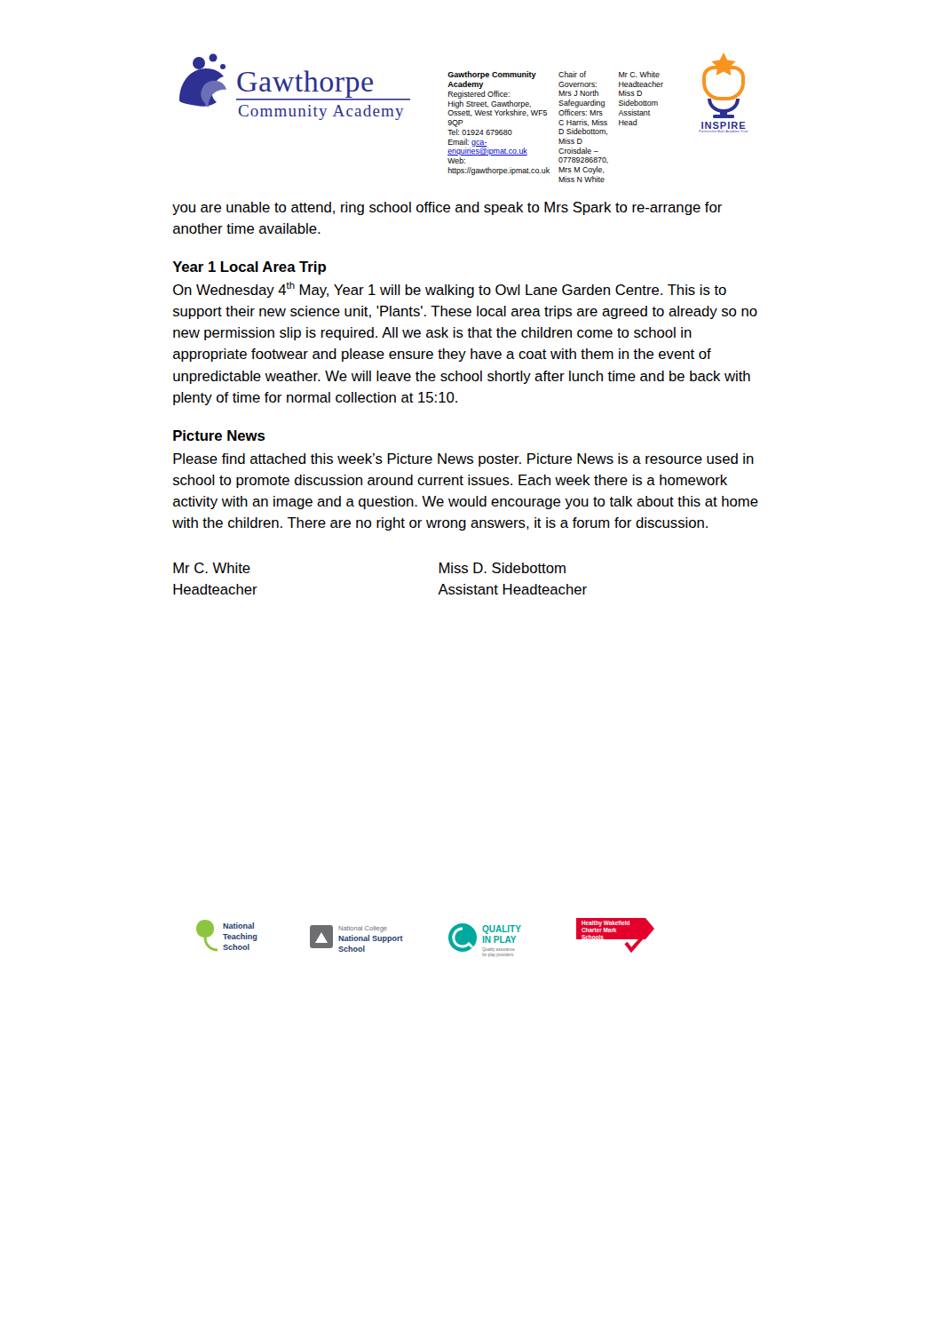Gawthorpe Community Academy
Gawthorpe Community Academy
Registered Office:
High Street, Gawthorpe, Ossett, West Yorkshire, WF5 9QP
Tel: 01924 679680
Email: gca-enquiries@ipmat.co.uk
Web: https://gawthorpe.ipmat.co.uk
Chair of Governors: Mrs J North
Safeguarding Officers: Mrs C Harris, Miss D Sidebottom, Miss D Croisdale – 07789286870, Mrs M Coyle, Miss N White
Mr C. White
Headteacher
Miss D Sidebottom
Assistant Head
INSPIRE Partnership Multi-Academy Trust
you are unable to attend, ring school office and speak to Mrs Spark to re-arrange for another time available.
Year 1 Local Area Trip
On Wednesday 4th May, Year 1 will be walking to Owl Lane Garden Centre. This is to support their new science unit, 'Plants'. These local area trips are agreed to already so no new permission slip is required. All we ask is that the children come to school in appropriate footwear and please ensure they have a coat with them in the event of unpredictable weather. We will leave the school shortly after lunch time and be back with plenty of time for normal collection at 15:10.
Picture News
Please find attached this week’s Picture News poster. Picture News is a resource used in school to promote discussion around current issues. Each week there is a homework activity with an image and a question. We would encourage you to talk about this at home with the children. There are no right or wrong answers, it is a forum for discussion.
Mr C. White
Headteacher
Miss D. Sidebottom
Assistant Headteacher
National Teaching School National College National Support School QUALITY IN PLAY Quality assurance for play providers Healthy Wakefield Charter Mark Schools